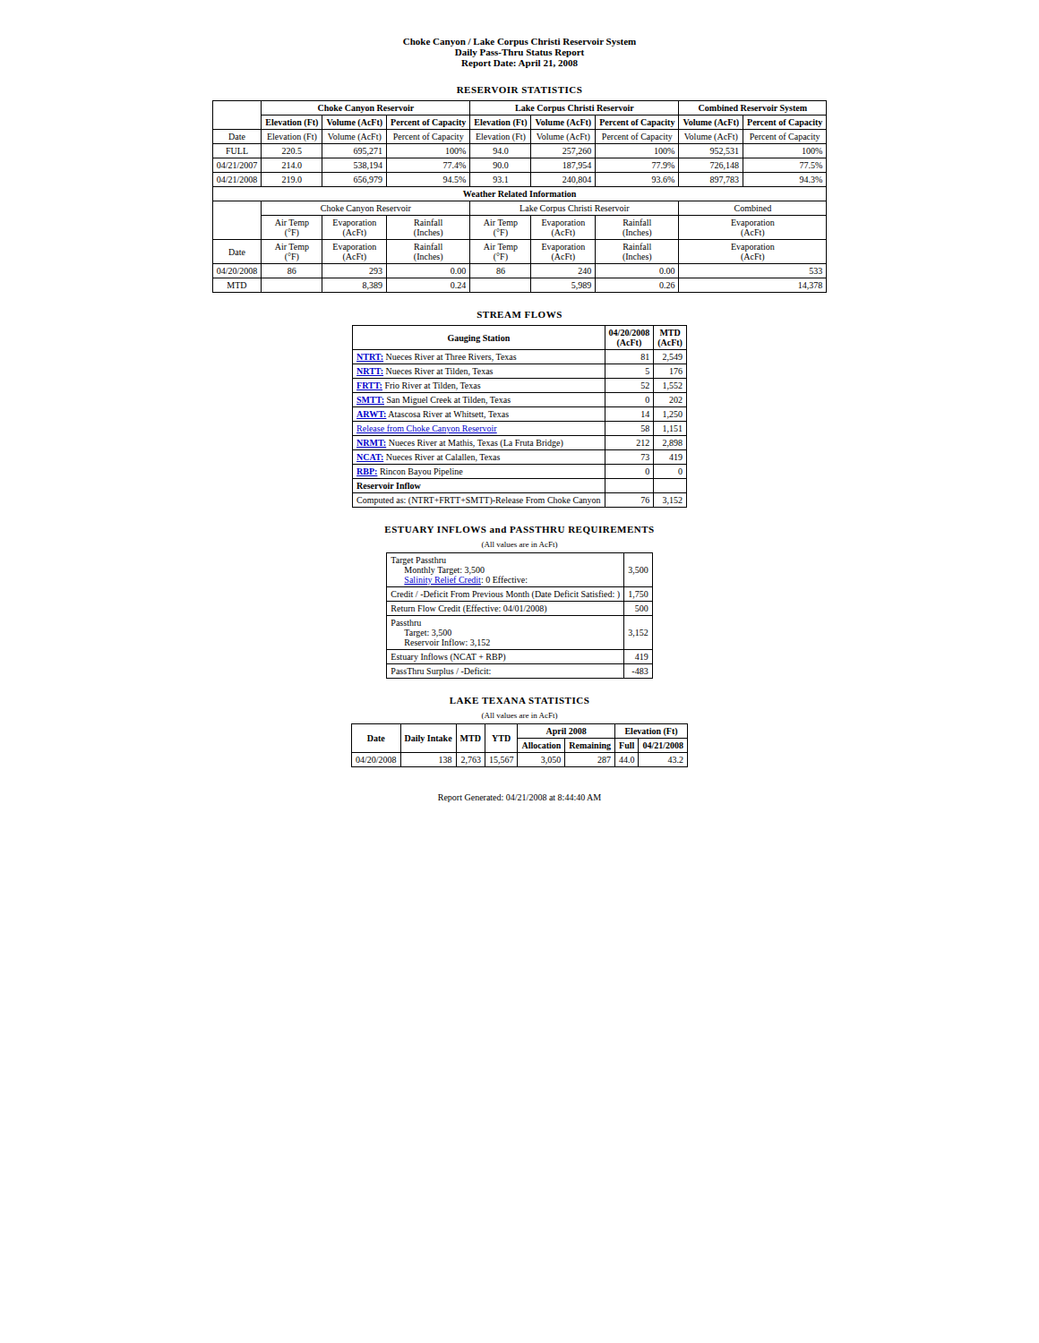Choke Canyon / Lake Corpus Christi Reservoir System
Daily Pass-Thru Status Report
Report Date: April 21, 2008
RESERVOIR STATISTICS
| | Choke Canyon Reservoir | Lake Corpus Christi Reservoir | Combined Reservoir System |
| --- | --- | --- | --- |
| Elevation (Ft) | Volume (AcFt) | Percent of Capacity | Elevation (Ft) | Volume (AcFt) | Percent of Capacity | Volume (AcFt) | Percent of Capacity |
| Date | Elevation (Ft) | Volume (AcFt) | Percent of Capacity | Elevation (Ft) | Volume (AcFt) | Percent of Capacity | Volume (AcFt) | Percent of Capacity |
| FULL | 220.5 | 695,271 | 100% | 94.0 | 257,260 | 100% | 952,531 | 100% |
| 04/21/2007 | 214.0 | 538,194 | 77.4% | 90.0 | 187,954 | 77.9% | 726,148 | 77.5% |
| 04/21/2008 | 219.0 | 656,979 | 94.5% | 93.1 | 240,804 | 93.6% | 897,783 | 94.3% |
| Weather Related Information |
| | Choke Canyon Reservoir | Lake Corpus Christi Reservoir | Combined |
| Air Temp (°F) | Evaporation (AcFt) | Rainfall (Inches) | Air Temp (°F) | Evaporation (AcFt) | Rainfall (Inches) | Evaporation (AcFt) |
| Date | Air Temp (°F) | Evaporation (AcFt) | Rainfall (Inches) | Air Temp (°F) | Evaporation (AcFt) | Rainfall (Inches) | Evaporation (AcFt) |
| 04/20/2008 | 86 | 293 | 0.00 | 86 | 240 | 0.00 | 533 |
| MTD | | 8,389 | 0.24 | | 5,989 | 0.26 | 14,378 |
STREAM FLOWS
| Gauging Station | 04/20/2008 (AcFt) | MTD (AcFt) |
| --- | --- | --- |
| NTRT: Nueces River at Three Rivers, Texas | 81 | 2,549 |
| NRTT: Nueces River at Tilden, Texas | 5 | 176 |
| FRTT: Frio River at Tilden, Texas | 52 | 1,552 |
| SMTT: San Miguel Creek at Tilden, Texas | 0 | 202 |
| ARWT: Atascosa River at Whitsett, Texas | 14 | 1,250 |
| Release from Choke Canyon Reservoir | 58 | 1,151 |
| NRMT: Nueces River at Mathis, Texas (La Fruta Bridge) | 212 | 2,898 |
| NCAT: Nueces River at Calallen, Texas | 73 | 419 |
| RBP: Rincon Bayou Pipeline | 0 | 0 |
| Reservoir Inflow | | |
| Computed as: (NTRT+FRTT+SMTT)-Release From Choke Canyon | 76 | 3,152 |
ESTUARY INFLOWS and PASSTHRU REQUIREMENTS
(All values are in AcFt)
| Target Passthru Monthly Target: 3,500 Salinity Relief Credit : 0 Effective: | 3,500 |
| Credit / -Deficit From Previous Month (Date Deficit Satisfied: ) | 1,750 |
| Return Flow Credit (Effective: 04/01/2008) | 500 |
| Passthru Target: 3,500 Reservoir Inflow: 3,152 | 3,152 |
| Estuary Inflows (NCAT + RBP) | 419 |
| PassThru Surplus / -Deficit: | -483 |
LAKE TEXANA STATISTICS
(All values are in AcFt)
| Date | Daily Intake | MTD | YTD | April 2008 | Elevation (Ft) |
| --- | --- | --- | --- | --- | --- |
| Allocation | Remaining | Full | 04/21/2008 |
| 04/20/2008 | 138 | 2,763 | 15,567 | 3,050 | 287 | 44.0 | 43.2 |
Report Generated: 04/21/2008 at 8:44:40 AM